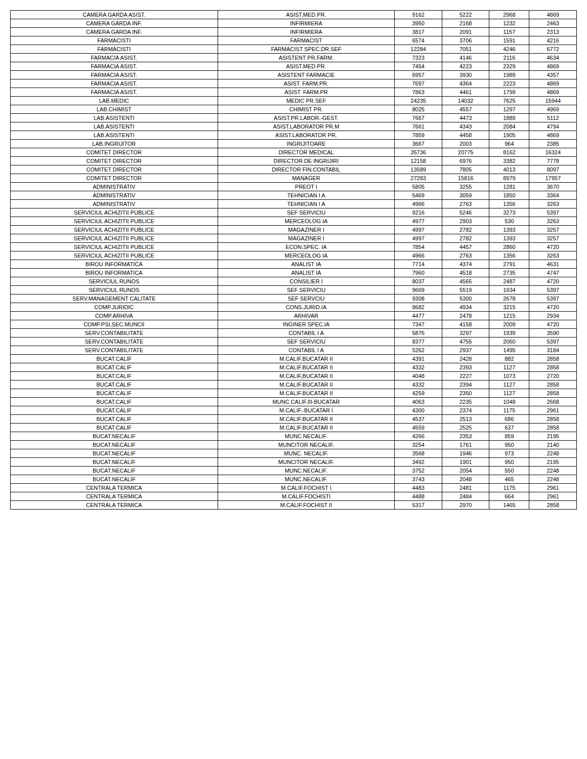| CAMERA GARDA ASIST. | ASIST.MED.PR. | 9162 | 5222 | 2968 | 4869 |
| CAMERA GARDA INF. | INFIRMIERA | 3950 | 2168 | 1232 | 2463 |
| CAMERA GARDA INF. | INFIRMIERA | 3817 | 2091 | 1157 | 2313 |
| FARMACISTI | FARMACIST | 6574 | 3706 | 1591 | 4216 |
| FARMACISTI | FARMACIST SPEC.DR.SEF | 12284 | 7051 | 4246 | 6772 |
| FARMACIA ASIST. | ASISTENT PR.FARM. | 7323 | 4146 | 2116 | 4634 |
| FARMACIA ASIST. | ASIST.MED.PR. | 7454 | 4223 | 2329 | 4869 |
| FARMACIA ASIST. | ASISTENT FARMACIE | 6957 | 3930 | 1989 | 4357 |
| FARMACIA ASIST. | ASIST. FARM.PR. | 7697 | 4364 | 2223 | 4869 |
| FARMACIA ASIST. | ASIST. FARM.PR | 7863 | 4461 | 1799 | 4869 |
| LAB.MEDIC | MEDIC PR.SEF | 24235 | 14032 | 7625 | 15944 |
| LAB.CHIMIST | CHIMIST PR. | 8025 | 4557 | 1297 | 4969 |
| LAB.ASISTENTI | ASIST.PR.LABOR.-GEST. | 7667 | 4473 | 1889 | 5112 |
| LAB.ASISTENTI | ASIST.LABORATOR PR.M | 7661 | 4343 | 2084 | 4794 |
| LAB.ASISTENTI | ASIST.LABORATOR PR. | 7859 | 4458 | 1905 | 4869 |
| LAB.INGRIJITOR | INGRIJITOARE | 3667 | 2003 | 964 | 2385 |
| COMITET DIRECTOR | DIRECTOR MEDICAL | 35736 | 20775 | 8162 | 16324 |
| COMITET DIRECTOR | DIRECTOR DE INGRIJIRI | 12158 | 6976 | 3382 | 7778 |
| COMITET DIRECTOR | DIRECTOR FIN.CONTABIL | 13589 | 7805 | 4013 | 8097 |
| COMITET DIRECTOR | MANAGER | 27283 | 15816 | 8979 | 17957 |
| ADMINISTRATIV | PREOT I | 5805 | 3255 | 1281 | 3670 |
| ADMINISTRATIV | TEHNICIAN I A | 5469 | 3059 | 1850 | 3364 |
| ADMINISTRATIV | TEHNICIAN I A | 4966 | 2763 | 1356 | 3263 |
| SERVICIUL ACHIZITII PUBLICE | SEF SERVICIU | 9216 | 5246 | 3273 | 5397 |
| SERVICIUL ACHIZITII PUBLICE | MERCEOLOG IA | 4977 | 2903 | 530 | 3263 |
| SERVICIUL ACHIZITII PUBLICE | MAGAZINER I | 4997 | 2782 | 1393 | 3257 |
| SERVICIUL ACHIZITII PUBLICE | MAGAZINER I | 4997 | 2782 | 1393 | 3257 |
| SERVICIUL ACHIZITII PUBLICE | ECON.SPEC. IA | 7854 | 4457 | 2860 | 4720 |
| SERVICIUL ACHIZITII PUBLICE | MERCEOLOG IA | 4966 | 2763 | 1356 | 3263 |
| BIROU INFORMATICA | ANALIST IA | 7714 | 4374 | 2791 | 4631 |
| BIROU INFORMATICA | ANALIST IA | 7960 | 4518 | 2735 | 4747 |
| SERVICIUL RUNOS | CONSILIER I | 8037 | 4565 | 2487 | 4720 |
| SERVICIUL RUNOS | SEF SERVICIU | 9669 | 5519 | 1934 | 5397 |
| SERV.MANAGEMENT CALITATE | SEF SERVCIU | 9308 | 5300 | 2678 | 5397 |
| COMP.JURIDIC | CONS.JURID.IA | 8682 | 4934 | 3215 | 4720 |
| COMP.ARHIVA | ARHIVAR | 4477 | 2478 | 1215 | 2934 |
| COMP.PSI,SEC.MUNCII | INGINER SPEC.IA | 7347 | 4158 | 2009 | 4720 |
| SERV.CONTABILITATE | CONTABIL I A | 5876 | 3297 | 1939 | 3590 |
| SERV.CONTABILITATE | SEF SERVICIU | 8377 | 4755 | 2060 | 5397 |
| SERV.CONTABILITATE | CONTABIL I A | 5262 | 2937 | 1495 | 3184 |
| BUCAT.CALIF | M.CALIF.BUCATAR II | 4391 | 2428 | 882 | 2858 |
| BUCAT.CALIF | M.CALIF.BUCATAR II | 4332 | 2393 | 1127 | 2858 |
| BUCAT.CALIF | M.CALIF,BUCATAR II | 4048 | 2227 | 1073 | 2720 |
| BUCAT.CALIF | M.CALIF.BUCATAR II | 4332 | 2394 | 1127 | 2858 |
| BUCAT.CALIF | M.CALIF.BUCATAR II | 4259 | 2350 | 1127 | 2858 |
| BUCAT.CALIF | MUNC.CALIF.III-BUCATAR | 4063 | 2235 | 1048 | 2668 |
| BUCAT.CALIF | M.CALIF.-BUCATAR I | 4300 | 2374 | 1175 | 2961 |
| BUCAT.CALIF | M.CALIF.BUCATAR II | 4537 | 2513 | 686 | 2858 |
| BUCAT.CALIF | M.CALIF.BUCATAR II | 4559 | 2525 | 637 | 2858 |
| BUCAT.NECALIF | MUNC.NECALIF. | 4266 | 2353 | 859 | 2195 |
| BUCAT.NECALIF | MUNCITOR NECALIF. | 3254 | 1761 | 950 | 2140 |
| BUCAT.NECALIF | MUNC. NECALIF. | 3568 | 1946 | 973 | 2248 |
| BUCAT.NECALIF | MUNCITOR NECALIF. | 3492 | 1901 | 950 | 2195 |
| BUCAT.NECALIF | MUNC.NECALIF. | 3752 | 2054 | 550 | 2248 |
| BUCAT.NECALIF | MUNC.NECALIF. | 3743 | 2048 | 465 | 2248 |
| CENTRALA TERMICA | M.CALIF.FOCHIST I | 4483 | 2481 | 1175 | 2961 |
| CENTRALA TERMICA | M.CALIF.FOCHISTI | 4488 | 2484 | 664 | 2961 |
| CENTRALA TERMICA | M.CALIF.FOCHIST II | 5317 | 2970 | 1465 | 2858 |